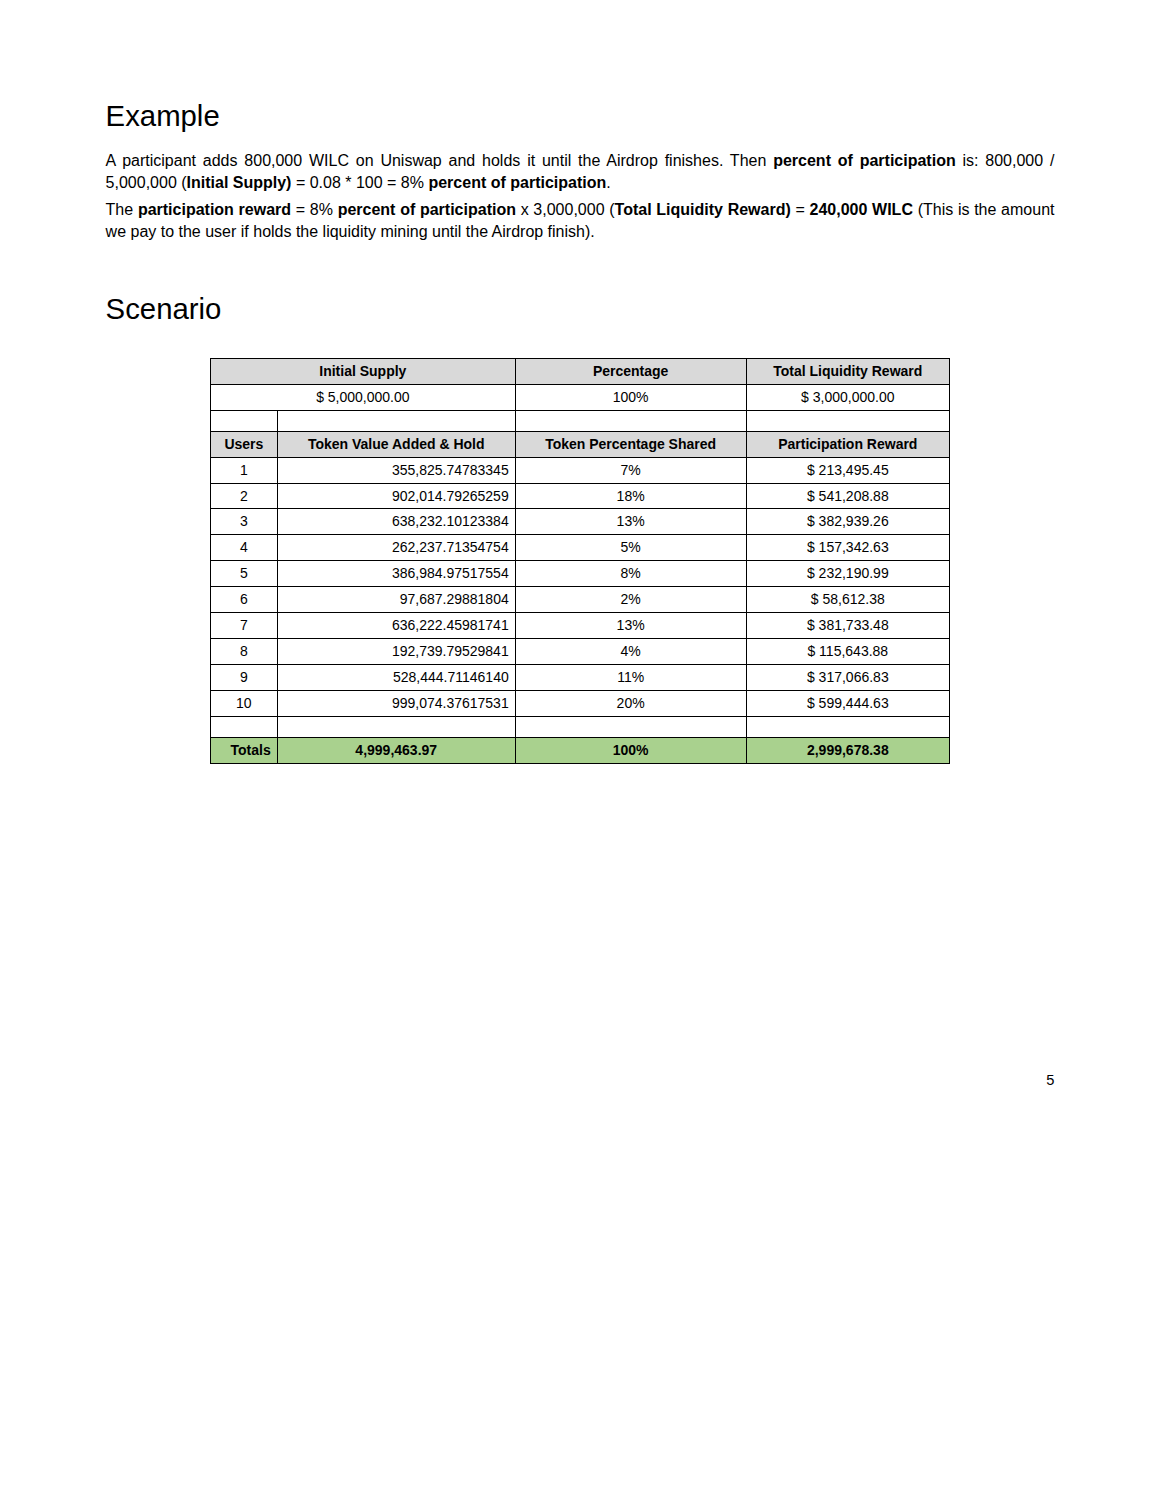Example
A participant adds 800,000 WILC on Uniswap and holds it until the Airdrop finishes. Then percent of participation is: 800,000 / 5,000,000 (Initial Supply) = 0.08 * 100 = 8% percent of participation.
The participation reward = 8% percent of participation x 3,000,000 (Total Liquidity Reward) = 240,000 WILC (This is the amount we pay to the user if holds the liquidity mining until the Airdrop finish).
Scenario
| Initial Supply | Percentage | Total Liquidity Reward |
| $ 5,000,000.00 | 100% | $ 3,000,000.00 |
| Users | Token Value Added & Hold | Token Percentage Shared | Participation Reward |
| 1 | 355,825.74783345 | 7% | $ 213,495.45 |
| 2 | 902,014.79265259 | 18% | $ 541,208.88 |
| 3 | 638,232.10123384 | 13% | $ 382,939.26 |
| 4 | 262,237.71354754 | 5% | $ 157,342.63 |
| 5 | 386,984.97517554 | 8% | $ 232,190.99 |
| 6 | 97,687.29881804 | 2% | $ 58,612.38 |
| 7 | 636,222.45981741 | 13% | $ 381,733.48 |
| 8 | 192,739.79529841 | 4% | $ 115,643.88 |
| 9 | 528,444.71146140 | 11% | $ 317,066.83 |
| 10 | 999,074.37617531 | 20% | $ 599,444.63 |
| Totals | 4,999,463.97 | 100% | 2,999,678.38 |
5